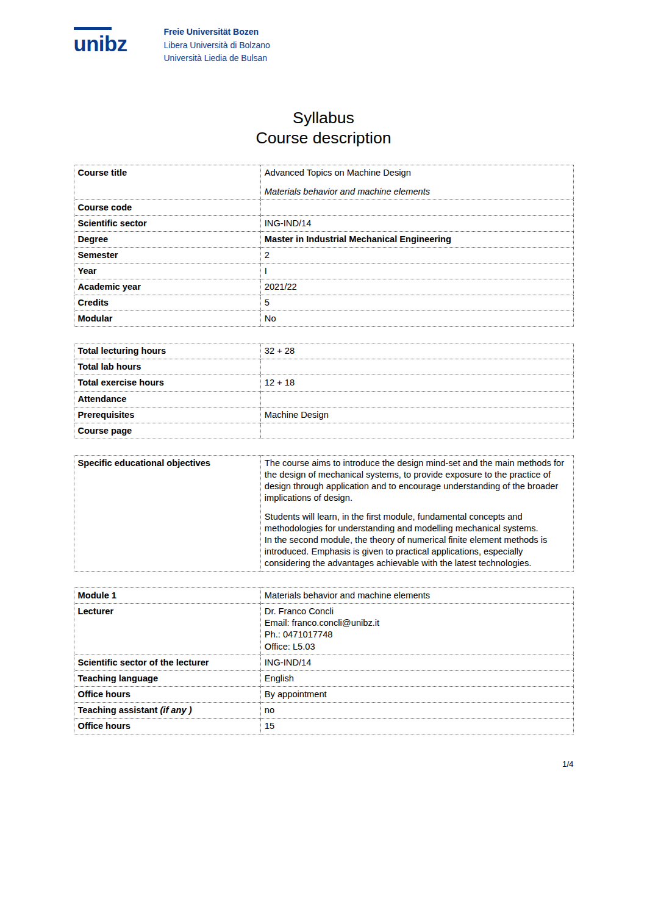unibz
Freie Universität Bozen
Libera Università di Bolzano
Università Liedia de Bulsan
Syllabus Course description
| Course title | Advanced Topics on Machine Design Materials behavior and machine elements |
| Course code | |
| Scientific sector | ING-IND/14 |
| Degree | Master in Industrial Mechanical Engineering |
| Semester | 2 |
| Year | I |
| Academic year | 2021/22 |
| Credits | 5 |
| Modular | No |
| Total lecturing hours | 32 + 28 |
| Total lab hours | |
| Total exercise hours | 12 + 18 |
| Attendance | |
| Prerequisites | Machine Design |
| Course page | |
| Specific educational objectives | The course aims to introduce the design mind-set and the main methods for the design of mechanical systems, to provide exposure to the practice of design through application and to encourage understanding of the broader implications of design. Students will learn, in the first module, fundamental concepts and methodologies for understanding and modelling mechanical systems. In the second module, the theory of numerical finite element methods is introduced. Emphasis is given to practical applications, especially considering the advantages achievable with the latest technologies. |
| Module 1 | Materials behavior and machine elements |
| Lecturer | Dr. Franco Concli Email: franco.concli@unibz.it Ph.: 0471017748 Office: L5.03 |
| Scientific sector of the lecturer | ING-IND/14 |
| Teaching language | English |
| Office hours | By appointment |
| Teaching assistant (if any ) | no |
| Office hours | 15 |
1/4